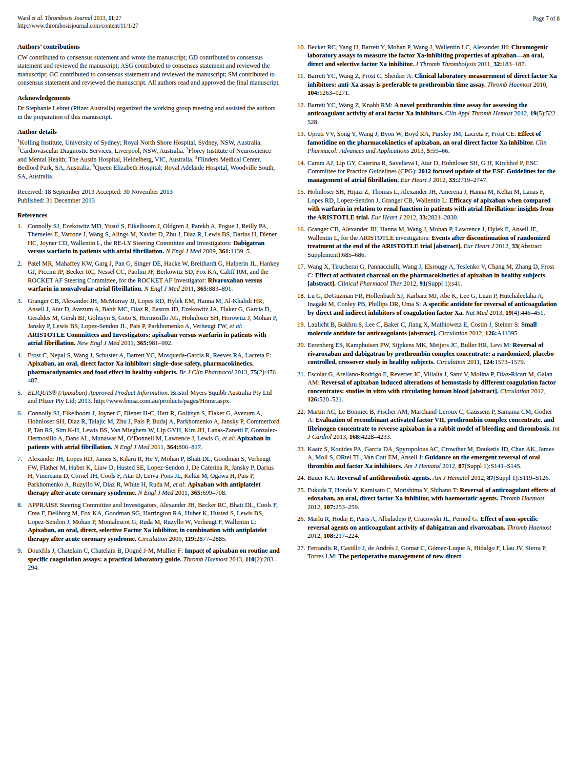Ward et al. Thrombosis Journal 2013, 11:27
http://www.thrombosisjournal.com/content/11/1/27
Page 7 of 8
Authors’ contributions
CW contributed to consensus statement and wrote the manuscript; GD contributed to consensus statement and reviewed the manuscript; ASG contributed to consensus statement and reviewed the manuscript; GC contributed to consensus statement and reviewed the manuscript; SM contributed to consensus statement and reviewed the manuscript. All authors read and approved the final manuscript.
Acknowledgements
Dr Stephanie Lebret (Pfizer Australia) organized the working group meeting and assisted the authors in the preparation of this manuscript.
Author details
1Kolling Institute, University of Sydney; Royal North Shore Hospital, Sydney, NSW, Australia. 2Cardiovascular Diagnostic Services, Liverpool, NSW, Australia. 3Florey Institute of Neuroscience and Mental Health; The Austin Hospital, Heidelberg, VIC, Australia. 4Flinders Medical Center, Bedford Park, SA, Australia. 5Queen Elizabeth Hospital; Royal Adelaide Hospital, Woodville South, SA, Australia.
Received: 18 September 2013 Accepted: 30 November 2013
Published: 31 December 2013
References
Connolly SJ, Ezekowitz MD, Yusuf S, Eikelboom J, Oldgren J, Parekh A, Pogue J, Reilly PA, Themeles E, Varrone J, Wang S, Alings M, Xavier D, Zhu J, Diaz R, Lewis BS, Darius H, Diener HC, Joyner CD, Wallentin L, the RE-LY Steering Committee and Investigators: Dabigatran versus warfarin in patients with atrial fibrillation. N Engl J Med 2009, 361: 1139–5.
Patel MR, Mahaffey KW, Garg J, Pan G, Singer DE, Hacke W, Breithardt G, Halperin JL, Hankey GJ, Piccini JP, Becker RC, Nessel CC, Paolini JF, Berkowitz SD, Fox KA, Califf RM, and the ROCKET AF Steering Committee, for the ROCKET AF Investigator: Rivaroxaban versus warfarin in nonvalvular atrial fibrillation. N Engl J Med 2011, 365: 883–891.
Granger CB, Alexander JH, McMurray JJ, Lopes RD, Hylek EM, Hanna M, Al-Khalidi HR, Ansell J, Atar D, Avezum A, Bahit MC, Diaz R, Easton JD, Ezekowitz JA, Flaker G, Garcia D, Geraldes M, Gersh BJ, Golitsyn S, Goto S, Hermosillo AG, Hohnloser SH, Horowitz J, Mohan P, Jansky P, Lewis BS, Lopez-Sendon JL, Pais P, Parkhomenko A, Verheugt FW, et al: ARISTOTLE Committees and Investigators: apixaban versus warfarin in patients with atrial fibrillation. New Engl J Med 2011, 365: 981–992.
Frost C, Nepal S, Wang J, Schuster A, Barrett YC, Mosqueda-Garcia R, Reeves RA, Lacreta F: Apixaban, an oral, direct factor Xa inhibitor: single-dose safety, pharmacokinetics, pharmacodynamics and food effect in healthy subjects. Br J Clin Pharmacol 2013, 75(2):476–487.
ELIQUIS® (Apixaban) Approved Product Information. Bristol-Myers Squibb Australia Pty Ltd and Pfizer Pty Ltd; 2013. http://www.bmsa.com.au/products/pages/Home.aspx.
Connolly SJ, Eikelboom J, Joyner C, Diener H-C, Hart R, Golitsyn S, Flaker G, Avezum A, Hohnloser SH, Diaz R, Talajic M, Zhu J, Pais P, Budaj A, Parkhomenko A, Jansky P, Commerford P, Tan RS, Sim K-H, Lewis BS, Van Mieghem W, Lip GYH, Kim JH, Lanas-Zanetti F, Gonzalez-Hermosillo A, Dans AL, Munawar M, O’Donnell M, Lawrence J, Lewis G, et al: Apixaban in patients with atrial fibrillation. N Engl J Med 2011, 364: 806–817.
Alexander JH, Lopes RD, James S, Kilaru R, He Y, Mohan P, Bhatt DL, Goodman S, Verheugt FW, Flather M, Huber K, Liaw D, Husted SE, Lopez-Sendon J, De Caterina R, Jansky P, Darius H, Vinereanu D, Cornel JH, Cools F, Atar D, Leiva-Pons JL, Keltai M, Ogawa H, Pais P, Parkhomenko A, Ruzyllo W, Diaz R, White H, Ruda M, et al: Apixaban with antiplatelet therapy after acute coronary syndrome. N Engl J Med 2011, 365: 699–708.
APPRAISE Steering Committee and Investigators, Alexander JH, Becker RC, Bhatt DL, Cools F, Crea F, Dellborg M, Fox KA, Goodman SG, Harrington RA, Huber K, Husted S, Lewis BS, Lopez-Sendon J, Mohan P, Montalescot G, Ruda M, Ruzyllo W, Verheugt F, Wallentin L: Apixaban, an oral, direct, selective Factor Xa inhibitor, in combination with antiplatelet therapy after acute coronary syndrome. Circulation 2009, 119: 2877–2885.
Douxfils J, Chatelain C, Chatelain B, Dogné J-M, Mullier F: Impact of apixaban on routine and specific coagulation assays: a practical laboratory guide. Thromb Haemost 2013, 110(2):283–294.
Becker RC, Yang H, Barrett Y, Mohan P, Wang J, Wallentin LC, Alexander JH: Chromogenic laboratory assays to measure the factor Xa-inhibiting properties of apixaban—an oral, direct and selective factor Xa inhibitor. J Thromb Thrombolysis 2011, 32: 183–187.
Barrett YC, Wang Z, Frost C, Shenker A: Clinical laboratory measurement of direct factor Xa inhibitors: anti-Xa assay is preferable to prothrombin time assay. Thromb Haemost 2010, 104: 1263–1271.
Barrett YC, Wang Z, Knabb RM: A novel prothrombin time assay for assessing the anticoagulant activity of oral factor Xa inhibitors. Clin Appl Thromb Hemost 2012, 19(5):522–528.
Upreti VV, Song Y, Wang J, Byon W, Boyd RA, Pursley JM, Lacreta F, Frost CE: Effect of famotidine on the pharmacokinetics of apixaban, an oral direct factor Xa inhibitor. Clin Pharmacol: Advances and Applications 2013, 5: 59–66.
Camm AJ, Lip GY, Caterina R, Savelieva I, Atar D, Hohnloser SH, G H, Kirchhof P, ESC Committee for Practice Guidelines (CPG): 2012 focused update of the ESC Guidelines for the management of atrial fibrillation. Eur Heart J 2012, 33: 2719–2747.
Hohnloser SH, Hijazi Z, Thomas L, Alexander JH, Amerena J, Hanna M, Keltai M, Lanas F, Lopes RD, Lopez-Sendon J, Granger CB, Wallentin L: Efficacy of apixaban when compared with warfarin in relation to renal function in patients with atrial fibrillation: insights from the ARISTOTLE trial. Eur Heart J 2012, 33: 2821–2830.
Granger CB, Alexander JH, Hanna M, Wang J, Mohan P, Lawrence J, Hylek E, Ansell JE, Wallentin L, for the ARISTOTLE investigators: Events after discontinuation of randomized treatment at the end of the ARISTOTLE trial [abstract]. Eur Heart J 2012, 33(Abstract Supplement):685–686.
Wang X, Tirucherai G, Pannacciulli, Wang J, Elsrougy A, Teslenko V, Chang M, Zhang D, Frost C: Effect of activated charcoal on the pharmacokinetics of apixaban in healthy subjects [abstract]. Clinical Pharmacol Ther 2012, 91(Suppl 1):s41.
Lu G, DeGuzman FR, Hollenbach SJ, Karbarz MJ, Abe K, Lee G, Luan P, Hutchaleelaha A, Inagaki M, Conley PB, Phillips DR, Uma S: A specific antidote for reversal of anticoagulation by direct and indirect inhibitors of coagulation factor Xa. Nat Med 2013, 19(4):446–451.
Laulicht B, Bakhru S, Lee C, Baker C, Jiang X, Mathiowetz E, Costin J, Steiner S: Small molecule antidote for anticoagulants [abstract]. Circulation 2012, 126: A11395.
Eerenberg ES, Kamphuisen PW, Sijpkens MK, Meijers JC, Buller HR, Levi M: Reversal of rivaroxaban and dabigatran by prothrombin complex concentrate: a randomized, placebo-controlled, crossover study in healthy subjects. Circulation 2011, 124: 1573–1579.
Escolar G, Arellano-Rodrigo E, Reverter JC, Villalta J, Sanz V, Molina P, Diaz-Ricart M, Galan AM: Reversal of apixaban induced alterations of hemostasis by different coagulation factor concentrates: studies in vitro with circulating human blood [abstract]. Circulation 2012, 126: 520–521.
Martin AC, Le Bonniec B, Fischer AM, Marchand-Leroux C, Gaussem P, Samama CM, Godier A: Evaluation of recombinant activated factor VII, prothrombin complex concentrate, and fibrinogen concentrate to reverse apixaban in a rabbit model of bleeding and thrombosis. Int J Cardiol 2013, 168: 4228–4233.
Kaatz S, Kouides PA, Garcia DA, Spyropolous AC, Crowther M, Douketis JD, Chan AK, James A, Moll S, ORtel TL, Van Cott EM, Ansell J: Guidance on the emergent reversal of oral thrombin and factor Xa inhibitors. Am J Hematol 2012, 87(Suppl 1):S141–S145.
Bauer KA: Reversal of antithrombotic agents. Am J Hematol 2012, 87(Suppl 1):S119–S126.
Fukuda T, Honda Y, Kamisato C, Morishima Y, Shibano T: Reversal of anticoagulant effects of edoxaban, an oral, direct factor Xa inhibitor, with haemostatic agents. Thromb Haemost 2012, 107: 253–259.
Marlu R, Hodaj E, Paris A, Albaladejo P, Cracowski JL, Pernod G: Effect of non-specific reversal agents on anticoagulant activity of dabigatran and rivaroxaban. Thromb Haemost 2012, 108: 217–224.
Ferrandis R, Castillo J, de Andrés J, Gomar C, Gómez-Luque A, Hidalgo F, Llau JV, Sierra P, Torres LM: The perioperative management of new direct